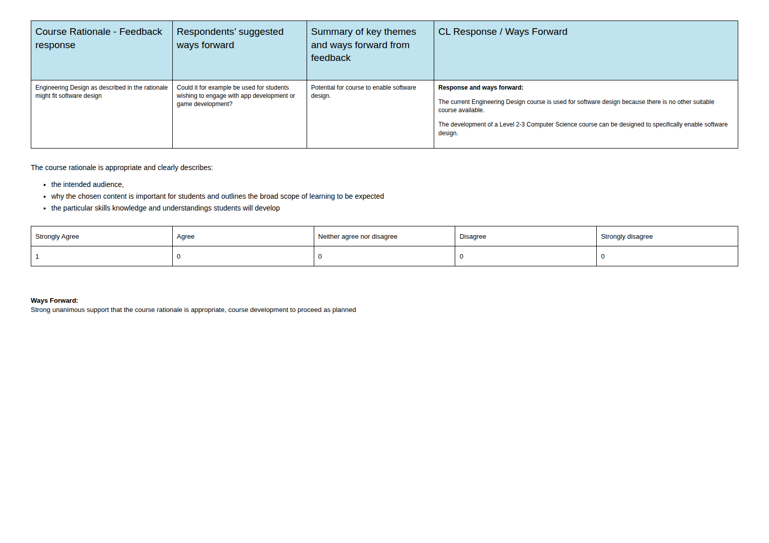| Course Rationale - Feedback response | Respondents’ suggested ways forward | Summary of key themes and ways forward from feedback | CL Response / Ways Forward |
| --- | --- | --- | --- |
| Engineering Design as described in the rationale might fit software design | Could it for example be used for students wishing to engage with app development or game development? | Potential for course to enable software design. | Response and ways forward: The current Engineering Design course is used for software design because there is no other suitable course available. The development of a Level 2-3 Computer Science course can be designed to specifically enable software design. |
The course rationale is appropriate and clearly describes:
the intended audience,
why the chosen content is important for students and outlines the broad scope of learning to be expected
the particular skills knowledge and understandings students will develop
| Strongly Agree | Agree | Neither agree nor disagree | Disagree | Strongly disagree |
| 1 | 0 | 0 | 0 | 0 |
Ways Forward:
Strong unanimous support that the course rationale is appropriate, course development to proceed as planned